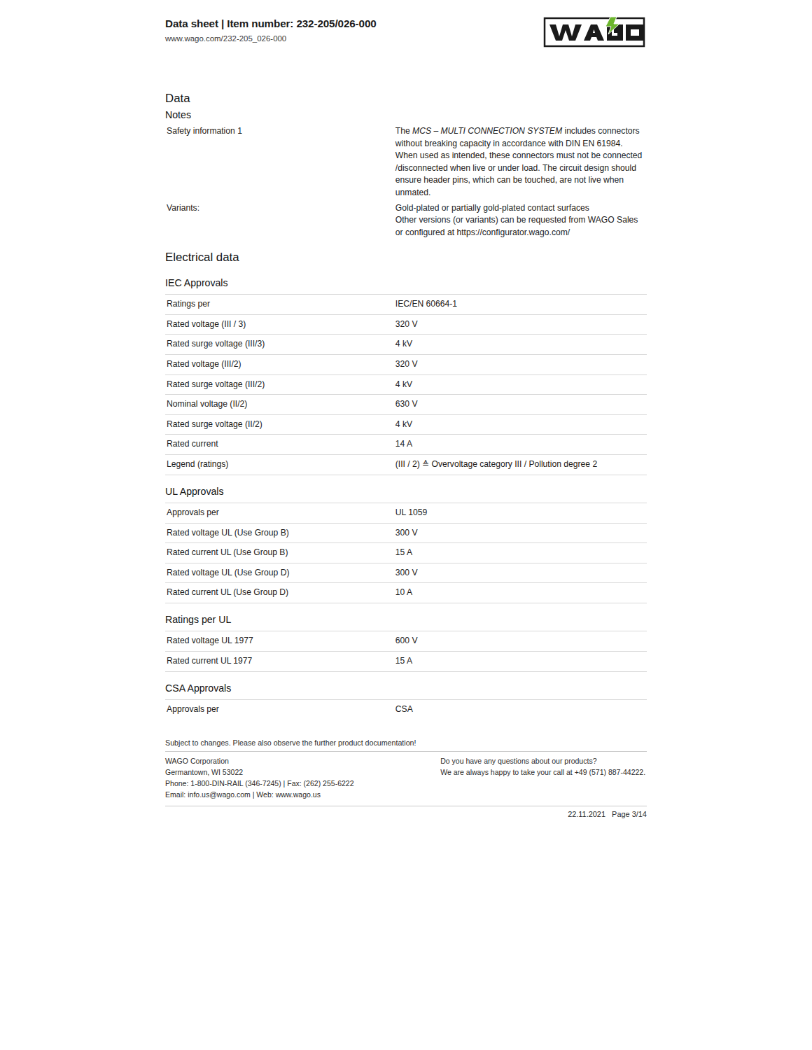Data sheet | Item number: 232-205/026-000
www.wago.com/232-205_026-000
WAGO
Data
Notes
| Safety information 1 | The MCS – MULTI CONNECTION SYSTEM includes connectors without breaking capacity in accordance with DIN EN 61984. When used as intended, these connectors must not be connected /disconnected when live or under load. The circuit design should ensure header pins, which can be touched, are not live when unmated. |
| Variants: | Gold-plated or partially gold-plated contact surfaces Other versions (or variants) can be requested from WAGO Sales or configured at https://configurator.wago.com/ |
Electrical data
IEC Approvals
| Ratings per | IEC/EN 60664-1 |
| Rated voltage (III / 3) | 320 V |
| Rated surge voltage (III/3) | 4 kV |
| Rated voltage (III/2) | 320 V |
| Rated surge voltage (III/2) | 4 kV |
| Nominal voltage (II/2) | 630 V |
| Rated surge voltage (II/2) | 4 kV |
| Rated current | 14 A |
| Legend (ratings) | (III / 2) ≙ Overvoltage category III / Pollution degree 2 |
UL Approvals
| Approvals per | UL 1059 |
| Rated voltage UL (Use Group B) | 300 V |
| Rated current UL (Use Group B) | 15 A |
| Rated voltage UL (Use Group D) | 300 V |
| Rated current UL (Use Group D) | 10 A |
Ratings per UL
| Rated voltage UL 1977 | 600 V |
| Rated current UL 1977 | 15 A |
CSA Approvals
| Approvals per | CSA |
Subject to changes. Please also observe the further product documentation!
WAGO Corporation
Germantown, WI 53022
Phone: 1-800-DIN-RAIL (346-7245) | Fax: (262) 255-6222
Email: info.us@wago.com | Web: www.wago.us
Do you have any questions about our products?
We are always happy to take your call at +49 (571) 887-44222.
22.11.2021 Page 3/14